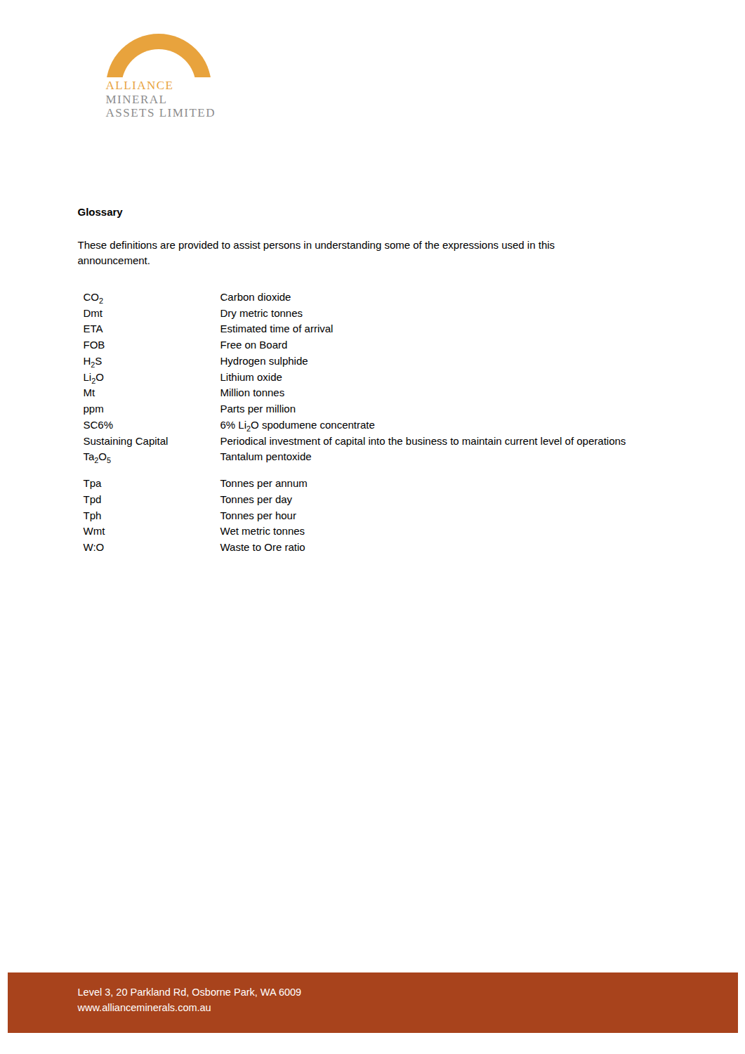ALLIANCE MINERAL
ASSETS LIMITED
Glossary
These definitions are provided to assist persons in understanding some of the expressions used in this announcement.
| CO 2 | Carbon dioxide |
| Dmt | Dry metric tonnes |
| ETA | Estimated time of arrival |
| FOB | Free on Board |
| H 2 S | Hydrogen sulphide |
| Li 2 O | Lithium oxide |
| Mt | Million tonnes |
| ppm | Parts per million |
| SC6% | 6% Li 2 O spodumene concentrate |
| Sustaining Capital | Periodical investment of capital into the business to maintain current level of operations |
| Ta 2 O 5 | Tantalum pentoxide |
| Tpa | Tonnes per annum |
| Tpd | Tonnes per day |
| Tph | Tonnes per hour |
| Wmt | Wet metric tonnes |
| W:O | Waste to Ore ratio |
Level 3, 20 Parkland Rd, Osborne Park, WA 6009
www.allianceminerals.com.au